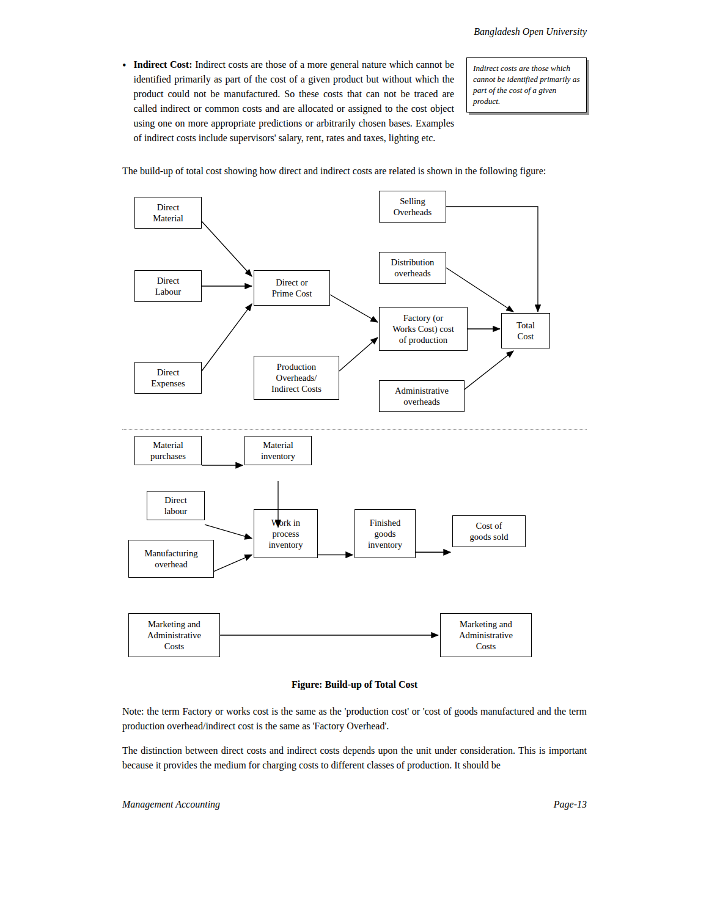Bangladesh Open University
Indirect costs are those which cannot be identified primarily as part of the cost of a given product.
•
Indirect Cost: Indirect costs are those of a more general nature which cannot be identified primarily as part of the cost of a given product but without which the product could not be manufactured. So these costs that can not be traced are called indirect or common costs and are allocated or assigned to the cost object using one on more appropriate predictions or arbitrarily chosen bases. Examples of indirect costs include supervisors' salary, rent, rates and taxes, lighting etc.
The build-up of total cost showing how direct and indirect costs are related is shown in the following figure:
Direct
Material
Direct
Labour
Direct
Expenses
Direct or
Prime Cost
Production
Overheads/
Indirect Costs
Factory (or
Works Cost) cost
of production
Selling
Overheads
Distribution
overheads
Administrative
overheads
Total
Cost
Material
purchases
Material
inventory
Direct
labour
Manufacturing
overhead
Work in
process
inventory
Finished
goods
inventory
Cost of
goods sold
Marketing and
Administrative
Costs
Marketing and
Administrative
Costs
Figure: Build-up of Total Cost
Note: the term Factory or works cost is the same as the 'production cost' or 'cost of goods manufactured and the term production overhead/indirect cost is the same as 'Factory Overhead'.
The distinction between direct costs and indirect costs depends upon the unit under consideration. This is important because it provides the medium for charging costs to different classes of production. It should be
Management Accounting Page-13